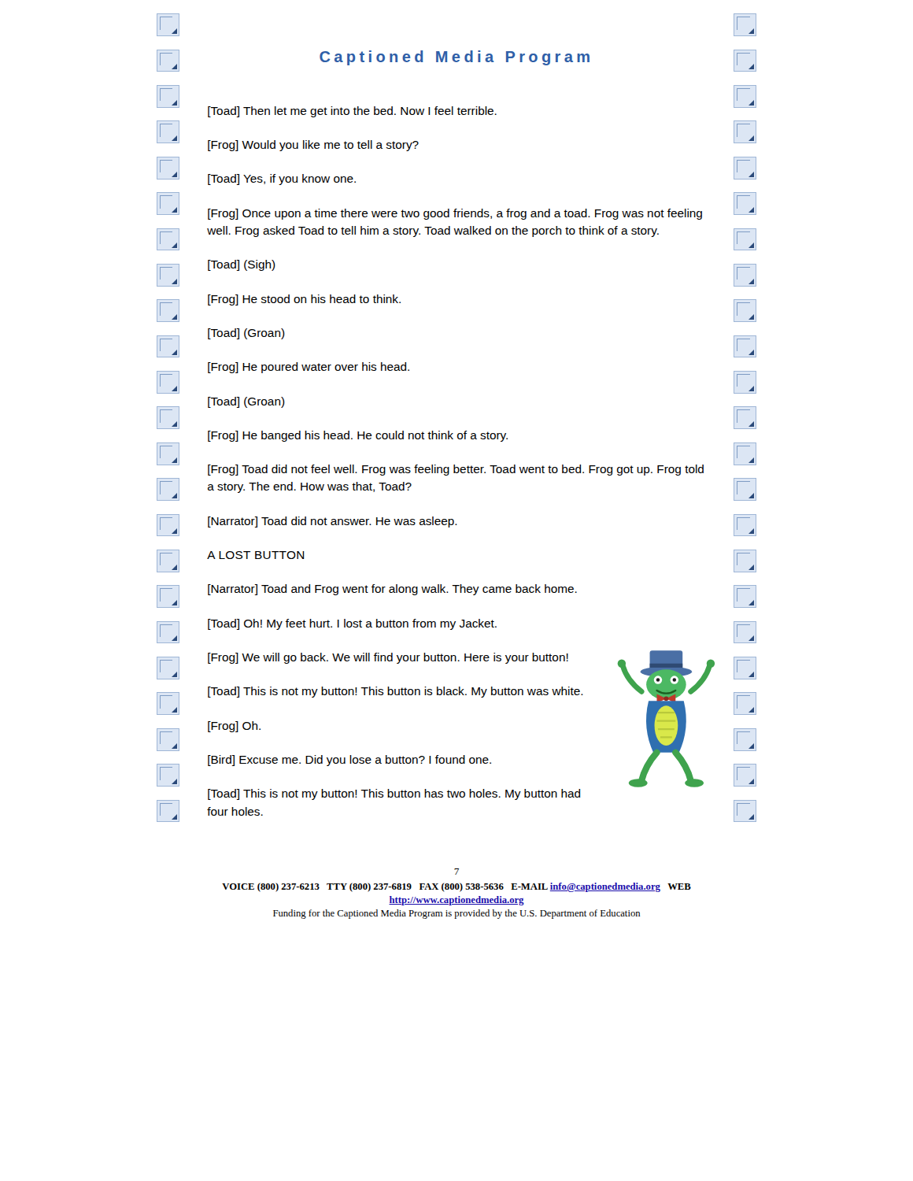Captioned Media Program
[Toad] Then let me get into the bed. Now I feel terrible.
[Frog] Would you like me to tell a story?
[Toad] Yes, if you know one.
[Frog] Once upon a time there were two good friends, a frog and a toad. Frog was not feeling well. Frog asked Toad to tell him a story. Toad walked on the porch to think of a story.
[Toad] (Sigh)
[Frog] He stood on his head to think.
[Toad] (Groan)
[Frog] He poured water over his head.
[Toad] (Groan)
[Frog] He banged his head. He could not think of a story.
[Frog] Toad did not feel well. Frog was feeling better. Toad went to bed. Frog got up. Frog told a story. The end. How was that, Toad?
[Narrator] Toad did not answer. He was asleep.
A LOST BUTTON
[Narrator] Toad and Frog went for along walk. They came back home.
[Toad] Oh! My feet hurt. I lost a button from my Jacket.
[Frog] We will go back. We will find your button. Here is your button!
[Toad] This is not my button! This button is black. My button was white.
[Frog] Oh.
[Bird] Excuse me. Did you lose a button? I found one.
[Toad] This is not my button! This button has two holes. My button had four holes.
7
VOICE (800) 237-6213 TTY (800) 237-6819 FAX (800) 538-5636 E-MAIL info@captionedmedia.org WEB http://www.captionedmedia.org
Funding for the Captioned Media Program is provided by the U.S. Department of Education